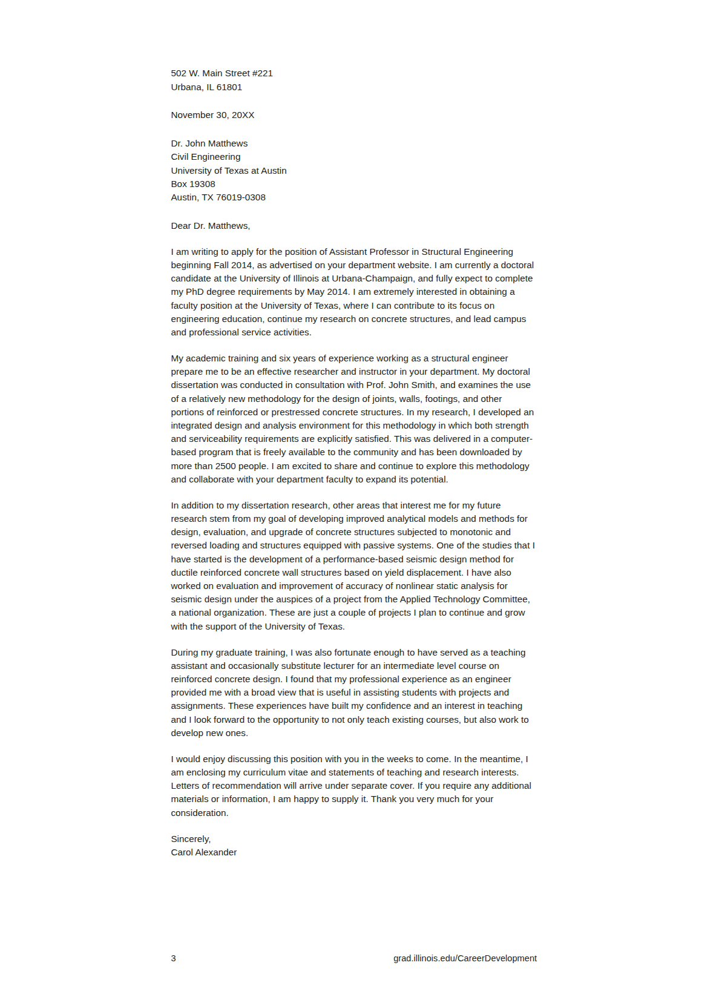502 W. Main Street #221
Urbana, IL 61801
November 30, 20XX
Dr. John Matthews
Civil Engineering
University of Texas at Austin
Box 19308
Austin, TX 76019-0308
Dear Dr. Matthews,
I am writing to apply for the position of Assistant Professor in Structural Engineering beginning Fall 2014, as advertised on your department website. I am currently a doctoral candidate at the University of Illinois at Urbana-Champaign, and fully expect to complete my PhD degree requirements by May 2014. I am extremely interested in obtaining a faculty position at the University of Texas, where I can contribute to its focus on engineering education, continue my research on concrete structures, and lead campus and professional service activities.
My academic training and six years of experience working as a structural engineer prepare me to be an effective researcher and instructor in your department. My doctoral dissertation was conducted in consultation with Prof. John Smith, and examines the use of a relatively new methodology for the design of joints, walls, footings, and other portions of reinforced or prestressed concrete structures. In my research, I developed an integrated design and analysis environment for this methodology in which both strength and serviceability requirements are explicitly satisfied. This was delivered in a computer-based program that is freely available to the community and has been downloaded by more than 2500 people. I am excited to share and continue to explore this methodology and collaborate with your department faculty to expand its potential.
In addition to my dissertation research, other areas that interest me for my future research stem from my goal of developing improved analytical models and methods for design, evaluation, and upgrade of concrete structures subjected to monotonic and reversed loading and structures equipped with passive systems. One of the studies that I have started is the development of a performance-based seismic design method for ductile reinforced concrete wall structures based on yield displacement. I have also worked on evaluation and improvement of accuracy of nonlinear static analysis for seismic design under the auspices of a project from the Applied Technology Committee, a national organization. These are just a couple of projects I plan to continue and grow with the support of the University of Texas.
During my graduate training, I was also fortunate enough to have served as a teaching assistant and occasionally substitute lecturer for an intermediate level course on reinforced concrete design. I found that my professional experience as an engineer provided me with a broad view that is useful in assisting students with projects and assignments. These experiences have built my confidence and an interest in teaching and I look forward to the opportunity to not only teach existing courses, but also work to develop new ones.
I would enjoy discussing this position with you in the weeks to come. In the meantime, I am enclosing my curriculum vitae and statements of teaching and research interests. Letters of recommendation will arrive under separate cover. If you require any additional materials or information, I am happy to supply it. Thank you very much for your consideration.
Sincerely, Carol Alexander
3 grad.illinois.edu/CareerDevelopment